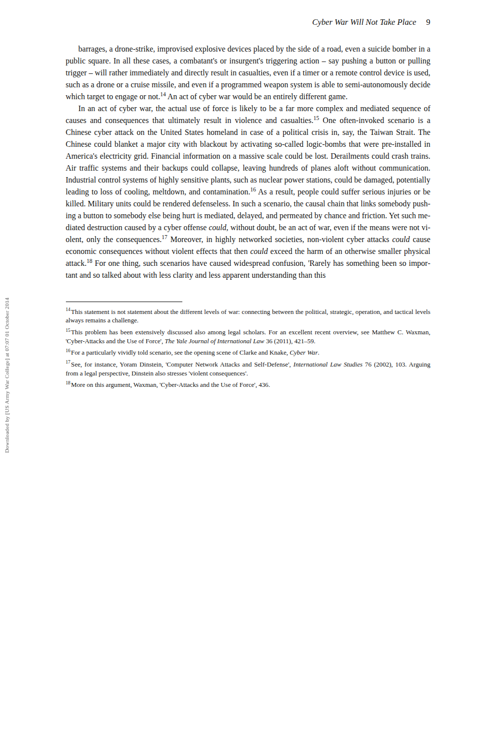Downloaded by [US Army War College] at 07:07 01 October 2014
Cyber War Will Not Take Place 9
barrages, a drone-strike, improvised explosive devices placed by the side of a road, even a suicide bomber in a public square. In all these cases, a combatant's or insurgent's triggering action – say pushing a button or pulling trigger – will rather immediately and directly result in casualties, even if a timer or a remote control device is used, such as a drone or a cruise missile, and even if a programmed weapon system is able to semi-autonomously decide which target to engage or not.14 An act of cyber war would be an entirely different game.
In an act of cyber war, the actual use of force is likely to be a far more complex and mediated sequence of causes and consequences that ultimately result in violence and casualties.15 One often-invoked scenario is a Chinese cyber attack on the United States homeland in case of a political crisis in, say, the Taiwan Strait. The Chinese could blanket a major city with blackout by activating so-called logic-bombs that were pre-installed in America's electricity grid. Financial information on a massive scale could be lost. Derailments could crash trains. Air traffic systems and their backups could collapse, leaving hundreds of planes aloft without communication. Industrial control systems of highly sensitive plants, such as nuclear power stations, could be damaged, potentially leading to loss of cooling, meltdown, and contamination.16 As a result, people could suffer serious injuries or be killed. Military units could be rendered defenseless. In such a scenario, the causal chain that links somebody pushing a button to somebody else being hurt is mediated, delayed, and permeated by chance and friction. Yet such mediated destruction caused by a cyber offense could, without doubt, be an act of war, even if the means were not violent, only the consequences.17 Moreover, in highly networked societies, non-violent cyber attacks could cause economic consequences without violent effects that then could exceed the harm of an otherwise smaller physical attack.18 For one thing, such scenarios have caused widespread confusion, 'Rarely has something been so important and so talked about with less clarity and less apparent understanding than this
14This statement is not statement about the different levels of war: connecting between the political, strategic, operation, and tactical levels always remains a challenge.
15This problem has been extensively discussed also among legal scholars. For an excellent recent overview, see Matthew C. Waxman, 'Cyber-Attacks and the Use of Force', The Yale Journal of International Law 36 (2011), 421–59.
16For a particularly vividly told scenario, see the opening scene of Clarke and Knake, Cyber War.
17See, for instance, Yoram Dinstein, 'Computer Network Attacks and Self-Defense', International Law Studies 76 (2002), 103. Arguing from a legal perspective, Dinstein also stresses 'violent consequences'.
18More on this argument, Waxman, 'Cyber-Attacks and the Use of Force', 436.